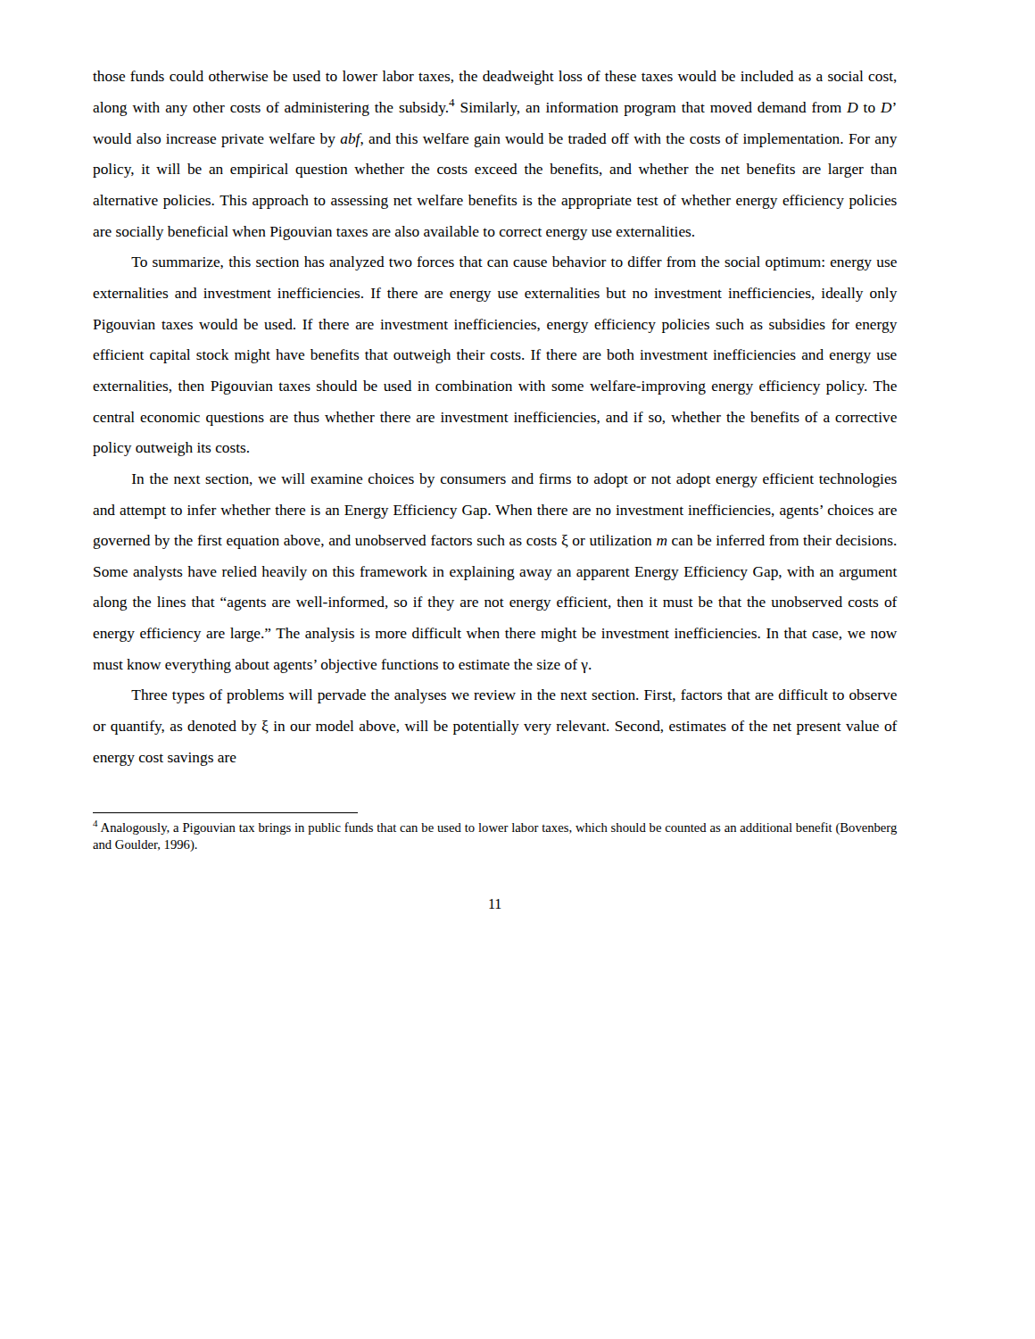those funds could otherwise be used to lower labor taxes, the deadweight loss of these taxes would be included as a social cost, along with any other costs of administering the subsidy.4 Similarly, an information program that moved demand from D to D’ would also increase private welfare by abf, and this welfare gain would be traded off with the costs of implementation. For any policy, it will be an empirical question whether the costs exceed the benefits, and whether the net benefits are larger than alternative policies. This approach to assessing net welfare benefits is the appropriate test of whether energy efficiency policies are socially beneficial when Pigouvian taxes are also available to correct energy use externalities.
To summarize, this section has analyzed two forces that can cause behavior to differ from the social optimum: energy use externalities and investment inefficiencies. If there are energy use externalities but no investment inefficiencies, ideally only Pigouvian taxes would be used. If there are investment inefficiencies, energy efficiency policies such as subsidies for energy efficient capital stock might have benefits that outweigh their costs. If there are both investment inefficiencies and energy use externalities, then Pigouvian taxes should be used in combination with some welfare-improving energy efficiency policy. The central economic questions are thus whether there are investment inefficiencies, and if so, whether the benefits of a corrective policy outweigh its costs.
In the next section, we will examine choices by consumers and firms to adopt or not adopt energy efficient technologies and attempt to infer whether there is an Energy Efficiency Gap. When there are no investment inefficiencies, agents’ choices are governed by the first equation above, and unobserved factors such as costs ξ or utilization m can be inferred from their decisions. Some analysts have relied heavily on this framework in explaining away an apparent Energy Efficiency Gap, with an argument along the lines that “agents are well-informed, so if they are not energy efficient, then it must be that the unobserved costs of energy efficiency are large.” The analysis is more difficult when there might be investment inefficiencies. In that case, we now must know everything about agents’ objective functions to estimate the size of γ.
Three types of problems will pervade the analyses we review in the next section. First, factors that are difficult to observe or quantify, as denoted by ξ in our model above, will be potentially very relevant. Second, estimates of the net present value of energy cost savings are
4 Analogously, a Pigouvian tax brings in public funds that can be used to lower labor taxes, which should be counted as an additional benefit (Bovenberg and Goulder, 1996).
11